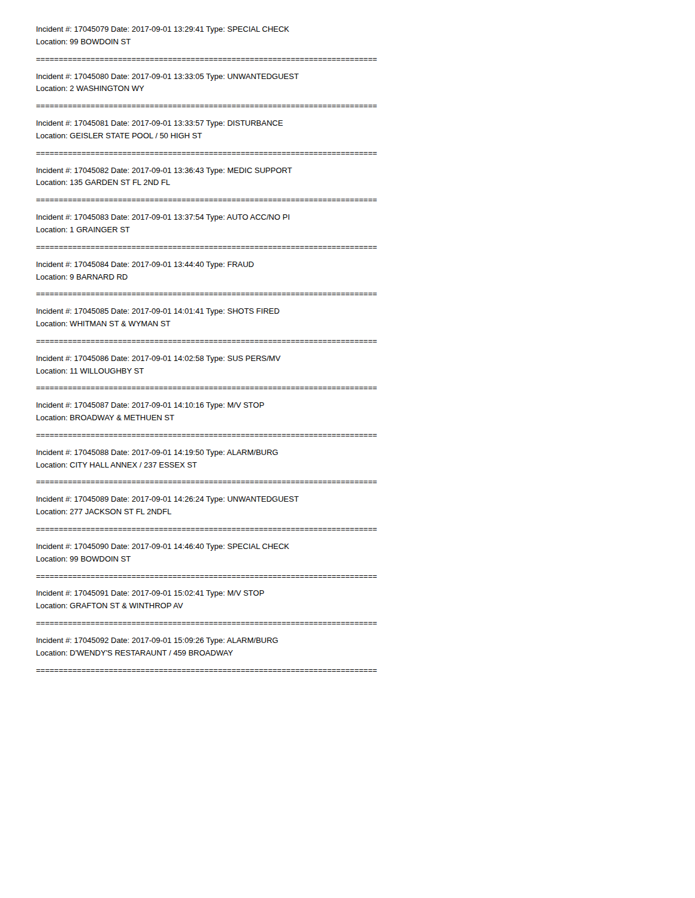Incident #: 17045079 Date: 2017-09-01 13:29:41 Type: SPECIAL CHECK
Location: 99 BOWDOIN ST
===========================================================================
Incident #: 17045080 Date: 2017-09-01 13:33:05 Type: UNWANTEDGUEST
Location: 2 WASHINGTON WY
===========================================================================
Incident #: 17045081 Date: 2017-09-01 13:33:57 Type: DISTURBANCE
Location: GEISLER STATE POOL / 50 HIGH ST
===========================================================================
Incident #: 17045082 Date: 2017-09-01 13:36:43 Type: MEDIC SUPPORT
Location: 135 GARDEN ST FL 2ND FL
===========================================================================
Incident #: 17045083 Date: 2017-09-01 13:37:54 Type: AUTO ACC/NO PI
Location: 1 GRAINGER ST
===========================================================================
Incident #: 17045084 Date: 2017-09-01 13:44:40 Type: FRAUD
Location: 9 BARNARD RD
===========================================================================
Incident #: 17045085 Date: 2017-09-01 14:01:41 Type: SHOTS FIRED
Location: WHITMAN ST & WYMAN ST
===========================================================================
Incident #: 17045086 Date: 2017-09-01 14:02:58 Type: SUS PERS/MV
Location: 11 WILLOUGHBY ST
===========================================================================
Incident #: 17045087 Date: 2017-09-01 14:10:16 Type: M/V STOP
Location: BROADWAY & METHUEN ST
===========================================================================
Incident #: 17045088 Date: 2017-09-01 14:19:50 Type: ALARM/BURG
Location: CITY HALL ANNEX / 237 ESSEX ST
===========================================================================
Incident #: 17045089 Date: 2017-09-01 14:26:24 Type: UNWANTEDGUEST
Location: 277 JACKSON ST FL 2NDFL
===========================================================================
Incident #: 17045090 Date: 2017-09-01 14:46:40 Type: SPECIAL CHECK
Location: 99 BOWDOIN ST
===========================================================================
Incident #: 17045091 Date: 2017-09-01 15:02:41 Type: M/V STOP
Location: GRAFTON ST & WINTHROP AV
===========================================================================
Incident #: 17045092 Date: 2017-09-01 15:09:26 Type: ALARM/BURG
Location: D'WENDY'S RESTARAUNT / 459 BROADWAY
===========================================================================